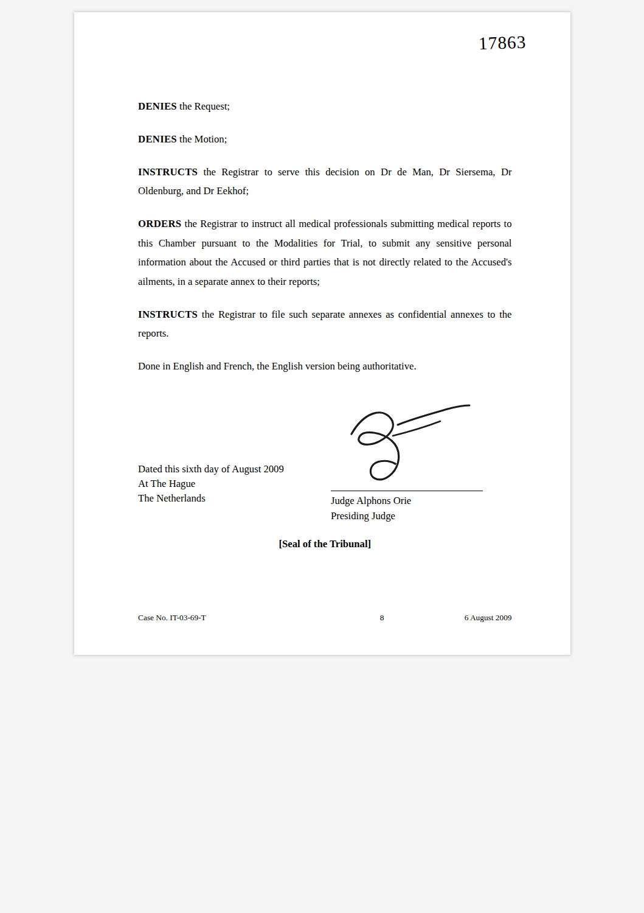17863
DENIES the Request;
DENIES the Motion;
INSTRUCTS the Registrar to serve this decision on Dr de Man, Dr Siersema, Dr Oldenburg, and Dr Eekhof;
ORDERS the Registrar to instruct all medical professionals submitting medical reports to this Chamber pursuant to the Modalities for Trial, to submit any sensitive personal information about the Accused or third parties that is not directly related to the Accused's ailments, in a separate annex to their reports;
INSTRUCTS the Registrar to file such separate annexes as confidential annexes to the reports.
Done in English and French, the English version being authoritative.
Judge Alphons Orie
Presiding Judge
Dated this sixth day of August 2009
At The Hague
The Netherlands
[Seal of the Tribunal]
Case No. IT-03-69-T 8 6 August 2009